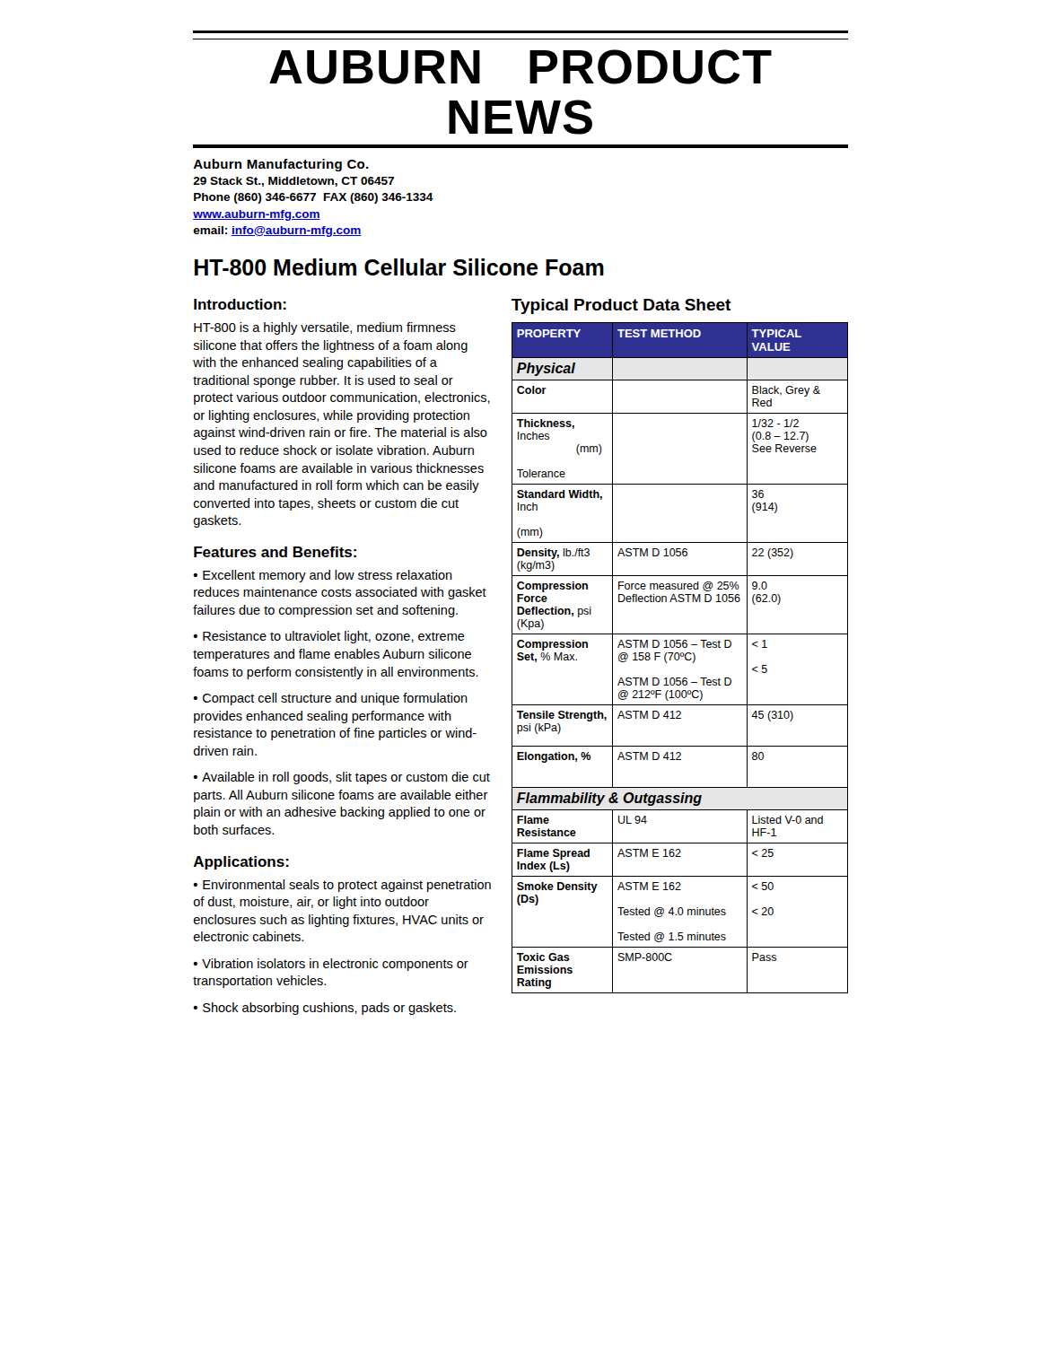AUBURN PRODUCT NEWS
Auburn Manufacturing Co.
29 Stack St., Middletown, CT 06457
Phone (860) 346-6677 FAX (860) 346-1334
www.auburn-mfg.com
email: info@auburn-mfg.com
HT-800 Medium Cellular Silicone Foam
Introduction:
HT-800 is a highly versatile, medium firmness silicone that offers the lightness of a foam along with the enhanced sealing capabilities of a traditional sponge rubber. It is used to seal or protect various outdoor communication, electronics, or lighting enclosures, while providing protection against wind-driven rain or fire. The material is also used to reduce shock or isolate vibration. Auburn silicone foams are available in various thicknesses and manufactured in roll form which can be easily converted into tapes, sheets or custom die cut gaskets.
Features and Benefits:
Excellent memory and low stress relaxation reduces maintenance costs associated with gasket failures due to compression set and softening.
Resistance to ultraviolet light, ozone, extreme temperatures and flame enables Auburn silicone foams to perform consistently in all environments.
Compact cell structure and unique formulation provides enhanced sealing performance with resistance to penetration of fine particles or wind-driven rain.
Available in roll goods, slit tapes or custom die cut parts. All Auburn silicone foams are available either plain or with an adhesive backing applied to one or both surfaces.
Applications:
Environmental seals to protect against penetration of dust, moisture, air, or light into outdoor enclosures such as lighting fixtures, HVAC units or electronic cabinets.
Vibration isolators in electronic components or transportation vehicles.
Shock absorbing cushions, pads or gaskets.
Typical Product Data Sheet
| PROPERTY | TEST METHOD | TYPICAL VALUE |
| --- | --- | --- |
| Physical | | |
| Color | | Black, Grey & Red |
| Thickness, Inches (mm) Tolerance | | 1/32 - 1/2 (0.8 – 12.7) See Reverse |
| Standard Width, Inch (mm) | | 36 (914) |
| Density, lb./ft3 (kg/m3) | ASTM D 1056 | 22 (352) |
| Compression Force Deflection, psi (Kpa) | Force measured @ 25% Deflection ASTM D 1056 | 9.0 (62.0) |
| Compression Set, % Max. | ASTM D 1056 – Test D @ 158 F (70ºC) ASTM D 1056 – Test D @ 212ºF (100ºC) | < 1 < 5 |
| Tensile Strength, psi (kPa) | ASTM D 412 | 45 (310) |
| Elongation, % | ASTM D 412 | 80 |
| Flammability & Outgassing |
| Flame Resistance | UL 94 | Listed V-0 and HF-1 |
| Flame Spread Index (Ls) | ASTM E 162 | < 25 |
| Smoke Density (Ds) | ASTM E 162 Tested @ 4.0 minutes Tested @ 1.5 minutes | < 50 < 20 |
| Toxic Gas Emissions Rating | SMP-800C | Pass |